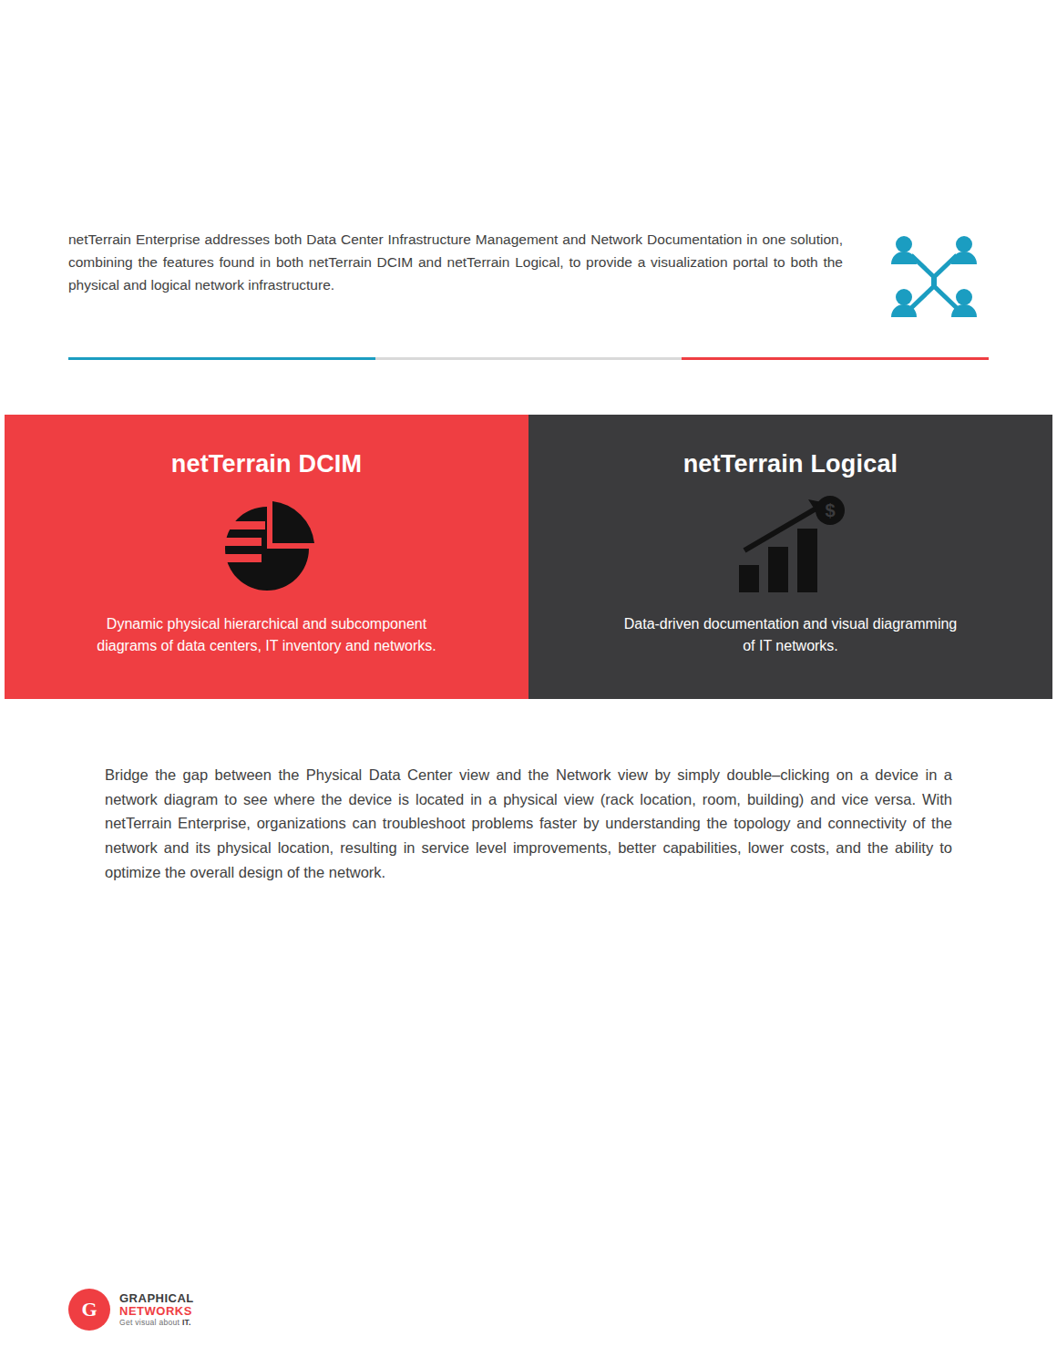netTerrain Enterprise addresses both Data Center Infrastructure Management and Network Documentation in one solution, combining the features found in both netTerrain DCIM and netTerrain Logical, to provide a visualization portal to both the physical and logical network infrastructure.
netTerrain DCIM
Dynamic physical hierarchical and subcomponent diagrams of data centers, IT inventory and networks.
netTerrain Logical
$
Data-driven documentation and visual diagramming of IT networks.
Bridge the gap between the Physical Data Center view and the Network view by simply double–clicking on a device in a network diagram to see where the device is located in a physical view (rack location, room, building) and vice versa. With netTerrain Enterprise, organizations can troubleshoot problems faster by understanding the topology and connectivity of the network and its physical location, resulting in service level improvements, better capabilities, lower costs, and the ability to optimize the overall design of the network.
G
GRAPHICAL
NETWORKS
Get visual about IT.